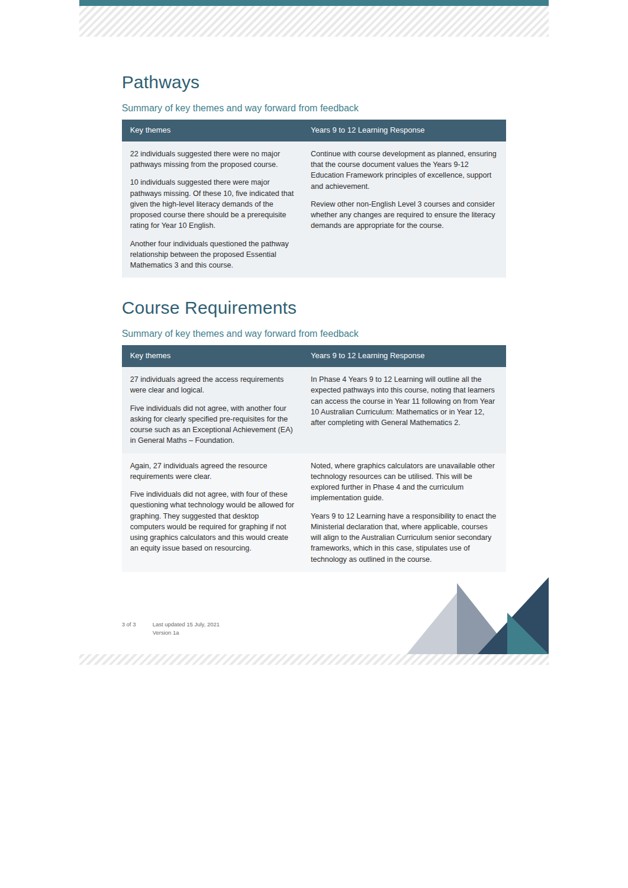Pathways
Summary of key themes and way forward from feedback
| Key themes | Years 9 to 12 Learning Response |
| --- | --- |
| 22 individuals suggested there were no major pathways missing from the proposed course. 10 individuals suggested there were major pathways missing. Of these 10, five indicated that given the high-level literacy demands of the proposed course there should be a prerequisite rating for Year 10 English. Another four individuals questioned the pathway relationship between the proposed Essential Mathematics 3 and this course. | Continue with course development as planned, ensuring that the course document values the Years 9-12 Education Framework principles of excellence, support and achievement. Review other non-English Level 3 courses and consider whether any changes are required to ensure the literacy demands are appropriate for the course. |
Course Requirements
Summary of key themes and way forward from feedback
| Key themes | Years 9 to 12 Learning Response |
| --- | --- |
| 27 individuals agreed the access requirements were clear and logical. Five individuals did not agree, with another four asking for clearly specified pre-requisites for the course such as an Exceptional Achievement (EA) in General Maths – Foundation. | In Phase 4 Years 9 to 12 Learning will outline all the expected pathways into this course, noting that learners can access the course in Year 11 following on from Year 10 Australian Curriculum: Mathematics or in Year 12, after completing with General Mathematics 2. |
| Again, 27 individuals agreed the resource requirements were clear. Five individuals did not agree, with four of these questioning what technology would be allowed for graphing. They suggested that desktop computers would be required for graphing if not using graphics calculators and this would create an equity issue based on resourcing. | Noted, where graphics calculators are unavailable other technology resources can be utilised. This will be explored further in Phase 4 and the curriculum implementation guide. Years 9 to 12 Learning have a responsibility to enact the Ministerial declaration that, where applicable, courses will align to the Australian Curriculum senior secondary frameworks, which in this case, stipulates use of technology as outlined in the course. |
3 of 3 Last updated 15 July, 2021
Version 1a